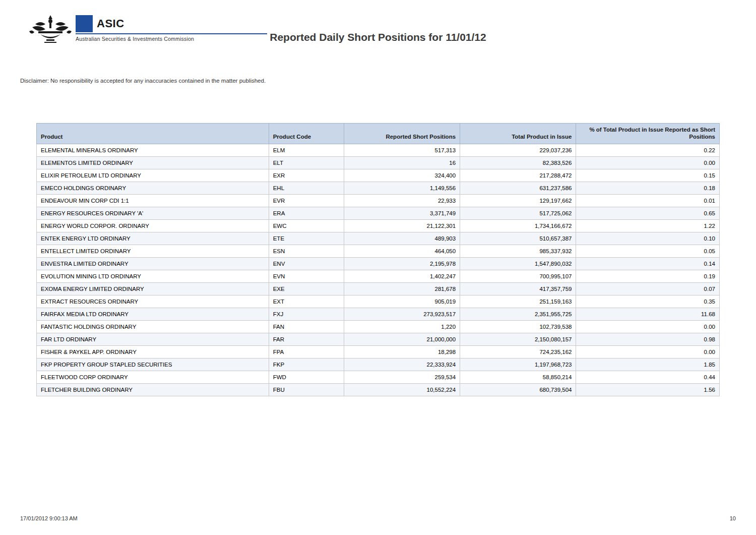ASIC
Australian Securities & Investments Commission
Reported Daily Short Positions for 11/01/12
Disclaimer: No responsibility is accepted for any inaccuracies contained in the matter published.
| Product | Product Code | Reported Short Positions | Total Product in Issue | % of Total Product in Issue Reported as Short Positions |
| --- | --- | --- | --- | --- |
| ELEMENTAL MINERALS ORDINARY | ELM | 517,313 | 229,037,236 | 0.22 |
| ELEMENTOS LIMITED ORDINARY | ELT | 16 | 82,383,526 | 0.00 |
| ELIXIR PETROLEUM LTD ORDINARY | EXR | 324,400 | 217,288,472 | 0.15 |
| EMECO HOLDINGS ORDINARY | EHL | 1,149,556 | 631,237,586 | 0.18 |
| ENDEAVOUR MIN CORP CDI 1:1 | EVR | 22,933 | 129,197,662 | 0.01 |
| ENERGY RESOURCES ORDINARY 'A' | ERA | 3,371,749 | 517,725,062 | 0.65 |
| ENERGY WORLD CORPOR. ORDINARY | EWC | 21,122,301 | 1,734,166,672 | 1.22 |
| ENTEK ENERGY LTD ORDINARY | ETE | 489,903 | 510,657,387 | 0.10 |
| ENTELLECT LIMITED ORDINARY | ESN | 464,050 | 985,337,932 | 0.05 |
| ENVESTRA LIMITED ORDINARY | ENV | 2,195,978 | 1,547,890,032 | 0.14 |
| EVOLUTION MINING LTD ORDINARY | EVN | 1,402,247 | 700,995,107 | 0.19 |
| EXOMA ENERGY LIMITED ORDINARY | EXE | 281,678 | 417,357,759 | 0.07 |
| EXTRACT RESOURCES ORDINARY | EXT | 905,019 | 251,159,163 | 0.35 |
| FAIRFAX MEDIA LTD ORDINARY | FXJ | 273,923,517 | 2,351,955,725 | 11.68 |
| FANTASTIC HOLDINGS ORDINARY | FAN | 1,220 | 102,739,538 | 0.00 |
| FAR LTD ORDINARY | FAR | 21,000,000 | 2,150,080,157 | 0.98 |
| FISHER & PAYKEL APP. ORDINARY | FPA | 18,298 | 724,235,162 | 0.00 |
| FKP PROPERTY GROUP STAPLED SECURITIES | FKP | 22,333,924 | 1,197,968,723 | 1.85 |
| FLEETWOOD CORP ORDINARY | FWD | 259,534 | 58,850,214 | 0.44 |
| FLETCHER BUILDING ORDINARY | FBU | 10,552,224 | 680,739,504 | 1.56 |
17/01/2012 9:00:13 AM
10